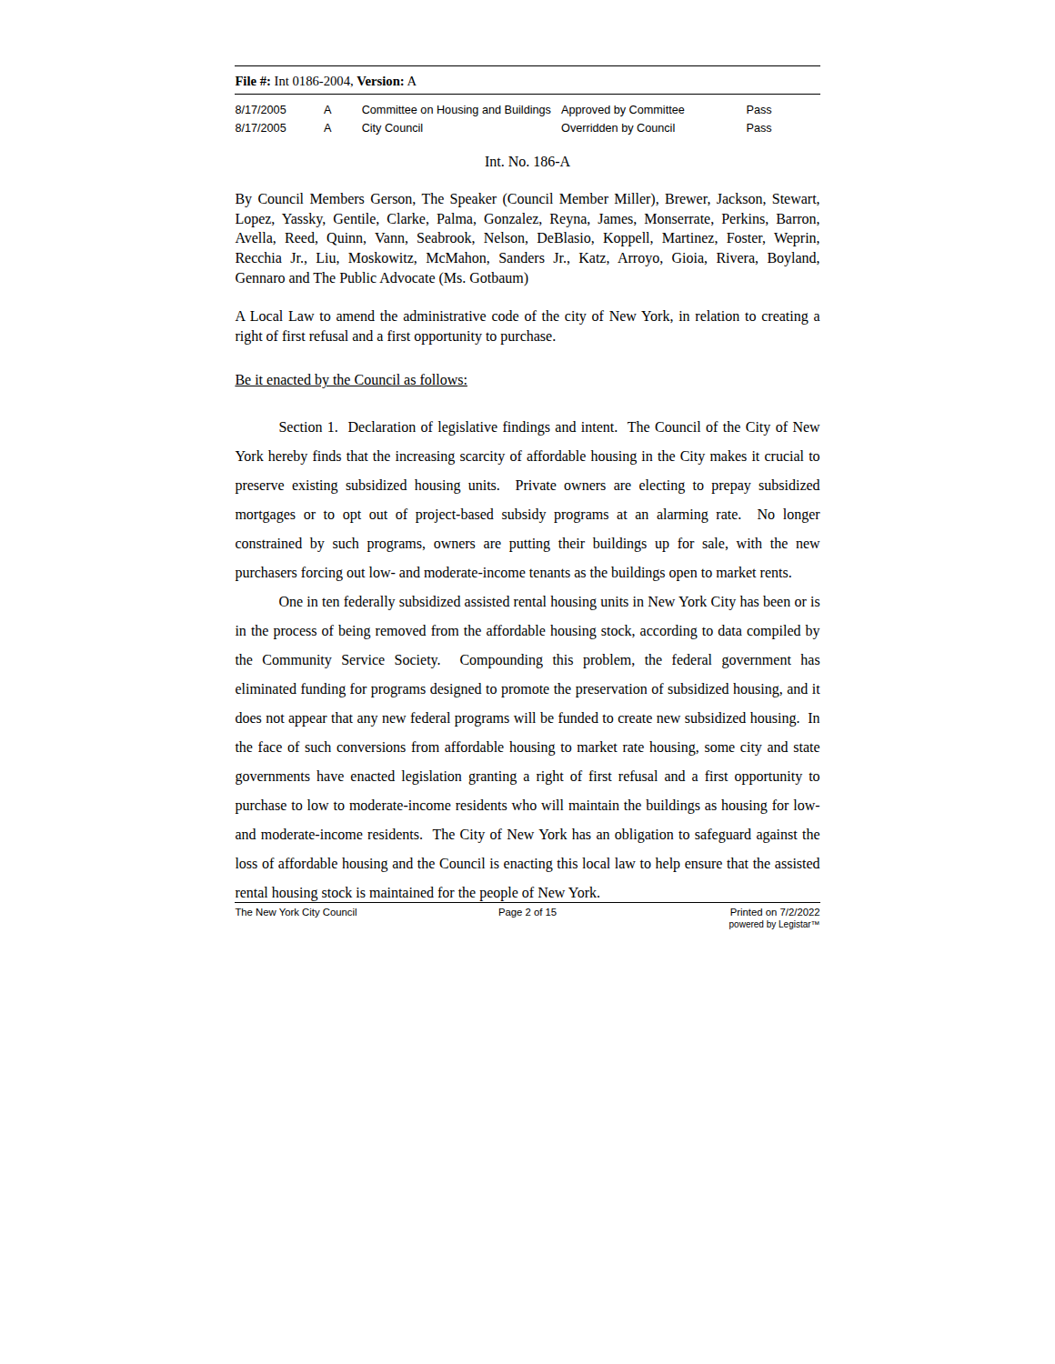File #: Int 0186-2004, Version: A
| 8/17/2005 | A | Committee on Housing and Buildings | Approved by Committee | Pass |
| 8/17/2005 | A | City Council | Overridden by Council | Pass |
Int. No. 186-A
By Council Members Gerson, The Speaker (Council Member Miller), Brewer, Jackson, Stewart, Lopez, Yassky, Gentile, Clarke, Palma, Gonzalez, Reyna, James, Monserrate, Perkins, Barron, Avella, Reed, Quinn, Vann, Seabrook, Nelson, DeBlasio, Koppell, Martinez, Foster, Weprin, Recchia Jr., Liu, Moskowitz, McMahon, Sanders Jr., Katz, Arroyo, Gioia, Rivera, Boyland, Gennaro and The Public Advocate (Ms. Gotbaum)
A Local Law to amend the administrative code of the city of New York, in relation to creating a right of first refusal and a first opportunity to purchase.
Be it enacted by the Council as follows:
Section 1. Declaration of legislative findings and intent. The Council of the City of New York hereby finds that the increasing scarcity of affordable housing in the City makes it crucial to preserve existing subsidized housing units. Private owners are electing to prepay subsidized mortgages or to opt out of project-based subsidy programs at an alarming rate. No longer constrained by such programs, owners are putting their buildings up for sale, with the new purchasers forcing out low- and moderate-income tenants as the buildings open to market rents.
One in ten federally subsidized assisted rental housing units in New York City has been or is in the process of being removed from the affordable housing stock, according to data compiled by the Community Service Society. Compounding this problem, the federal government has eliminated funding for programs designed to promote the preservation of subsidized housing, and it does not appear that any new federal programs will be funded to create new subsidized housing. In the face of such conversions from affordable housing to market rate housing, some city and state governments have enacted legislation granting a right of first refusal and a first opportunity to purchase to low to moderate-income residents who will maintain the buildings as housing for low- and moderate-income residents. The City of New York has an obligation to safeguard against the loss of affordable housing and the Council is enacting this local law to help ensure that the assisted rental housing stock is maintained for the people of New York.
The New York City Council
Page 2 of 15
Printed on 7/2/2022
powered by Legistar™